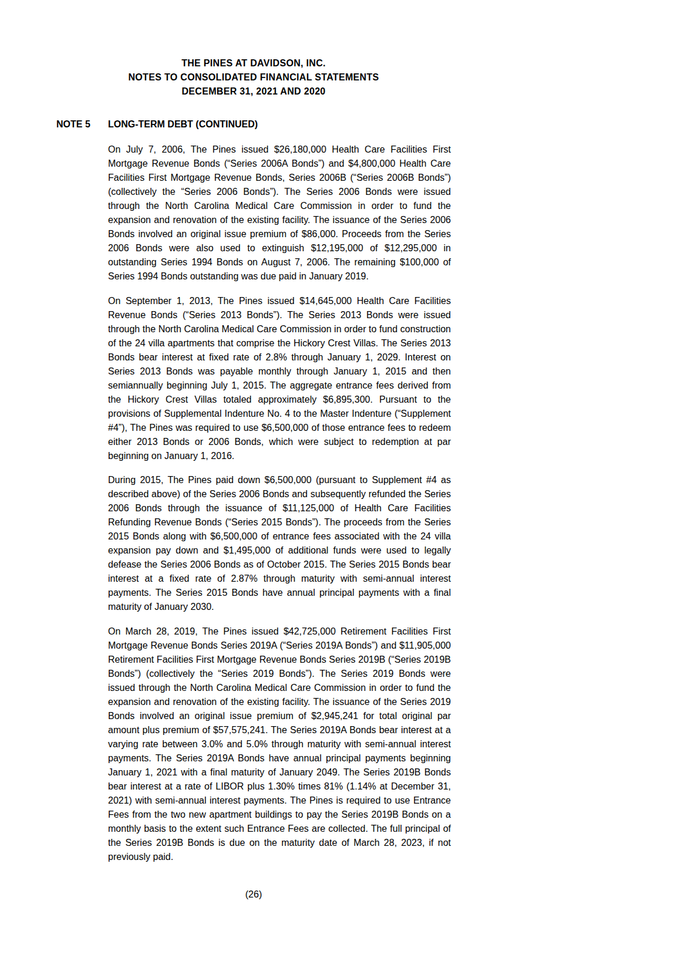THE PINES AT DAVIDSON, INC.
NOTES TO CONSOLIDATED FINANCIAL STATEMENTS
DECEMBER 31, 2021 AND 2020
NOTE 5
LONG-TERM DEBT (CONTINUED)
On July 7, 2006, The Pines issued $26,180,000 Health Care Facilities First Mortgage Revenue Bonds (“Series 2006A Bonds”) and $4,800,000 Health Care Facilities First Mortgage Revenue Bonds, Series 2006B (“Series 2006B Bonds”) (collectively the “Series 2006 Bonds”). The Series 2006 Bonds were issued through the North Carolina Medical Care Commission in order to fund the expansion and renovation of the existing facility. The issuance of the Series 2006 Bonds involved an original issue premium of $86,000. Proceeds from the Series 2006 Bonds were also used to extinguish $12,195,000 of $12,295,000 in outstanding Series 1994 Bonds on August 7, 2006. The remaining $100,000 of Series 1994 Bonds outstanding was due paid in January 2019.
On September 1, 2013, The Pines issued $14,645,000 Health Care Facilities Revenue Bonds (“Series 2013 Bonds”). The Series 2013 Bonds were issued through the North Carolina Medical Care Commission in order to fund construction of the 24 villa apartments that comprise the Hickory Crest Villas. The Series 2013 Bonds bear interest at fixed rate of 2.8% through January 1, 2029. Interest on Series 2013 Bonds was payable monthly through January 1, 2015 and then semiannually beginning July 1, 2015. The aggregate entrance fees derived from the Hickory Crest Villas totaled approximately $6,895,300. Pursuant to the provisions of Supplemental Indenture No. 4 to the Master Indenture (“Supplement #4”), The Pines was required to use $6,500,000 of those entrance fees to redeem either 2013 Bonds or 2006 Bonds, which were subject to redemption at par beginning on January 1, 2016.
During 2015, The Pines paid down $6,500,000 (pursuant to Supplement #4 as described above) of the Series 2006 Bonds and subsequently refunded the Series 2006 Bonds through the issuance of $11,125,000 of Health Care Facilities Refunding Revenue Bonds (“Series 2015 Bonds”). The proceeds from the Series 2015 Bonds along with $6,500,000 of entrance fees associated with the 24 villa expansion pay down and $1,495,000 of additional funds were used to legally defease the Series 2006 Bonds as of October 2015. The Series 2015 Bonds bear interest at a fixed rate of 2.87% through maturity with semi-annual interest payments. The Series 2015 Bonds have annual principal payments with a final maturity of January 2030.
On March 28, 2019, The Pines issued $42,725,000 Retirement Facilities First Mortgage Revenue Bonds Series 2019A (“Series 2019A Bonds”) and $11,905,000 Retirement Facilities First Mortgage Revenue Bonds Series 2019B (“Series 2019B Bonds”) (collectively the “Series 2019 Bonds”). The Series 2019 Bonds were issued through the North Carolina Medical Care Commission in order to fund the expansion and renovation of the existing facility. The issuance of the Series 2019 Bonds involved an original issue premium of $2,945,241 for total original par amount plus premium of $57,575,241. The Series 2019A Bonds bear interest at a varying rate between 3.0% and 5.0% through maturity with semi-annual interest payments. The Series 2019A Bonds have annual principal payments beginning January 1, 2021 with a final maturity of January 2049. The Series 2019B Bonds bear interest at a rate of LIBOR plus 1.30% times 81% (1.14% at December 31, 2021) with semi-annual interest payments. The Pines is required to use Entrance Fees from the two new apartment buildings to pay the Series 2019B Bonds on a monthly basis to the extent such Entrance Fees are collected. The full principal of the Series 2019B Bonds is due on the maturity date of March 28, 2023, if not previously paid.
(26)